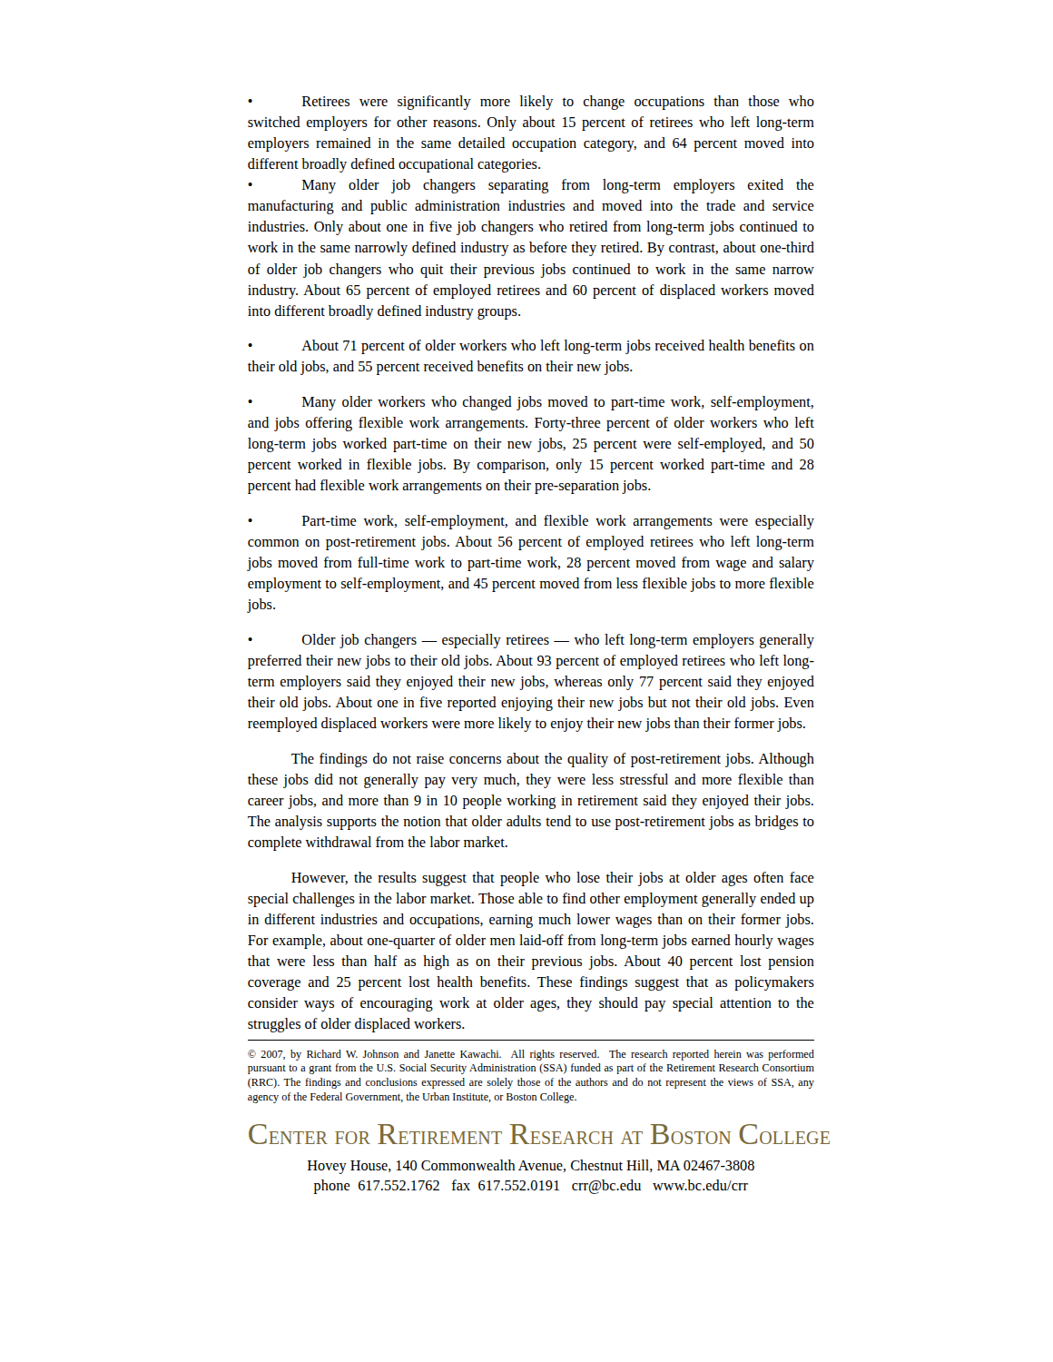•Retirees were significantly more likely to change occupations than those who switched employers for other reasons. Only about 15 percent of retirees who left long-term employers remained in the same detailed occupation category, and 64 percent moved into different broadly defined occupational categories.
•Many older job changers separating from long-term employers exited the manufacturing and public administration industries and moved into the trade and service industries. Only about one in five job changers who retired from long-term jobs continued to work in the same narrowly defined industry as before they retired. By contrast, about one-third of older job changers who quit their previous jobs continued to work in the same narrow industry. About 65 percent of employed retirees and 60 percent of displaced workers moved into different broadly defined industry groups.
•About 71 percent of older workers who left long-term jobs received health benefits on their old jobs, and 55 percent received benefits on their new jobs.
•Many older workers who changed jobs moved to part-time work, self-employment, and jobs offering flexible work arrangements. Forty-three percent of older workers who left long-term jobs worked part-time on their new jobs, 25 percent were self-employed, and 50 percent worked in flexible jobs. By comparison, only 15 percent worked part-time and 28 percent had flexible work arrangements on their pre-separation jobs.
•Part-time work, self-employment, and flexible work arrangements were especially common on post-retirement jobs. About 56 percent of employed retirees who left long-term jobs moved from full-time work to part-time work, 28 percent moved from wage and salary employment to self-employment, and 45 percent moved from less flexible jobs to more flexible jobs.
•Older job changers — especially retirees — who left long-term employers generally preferred their new jobs to their old jobs. About 93 percent of employed retirees who left long-term employers said they enjoyed their new jobs, whereas only 77 percent said they enjoyed their old jobs. About one in five reported enjoying their new jobs but not their old jobs. Even reemployed displaced workers were more likely to enjoy their new jobs than their former jobs.
The findings do not raise concerns about the quality of post-retirement jobs. Although these jobs did not generally pay very much, they were less stressful and more flexible than career jobs, and more than 9 in 10 people working in retirement said they enjoyed their jobs. The analysis supports the notion that older adults tend to use post-retirement jobs as bridges to complete withdrawal from the labor market.
However, the results suggest that people who lose their jobs at older ages often face special challenges in the labor market. Those able to find other employment generally ended up in different industries and occupations, earning much lower wages than on their former jobs. For example, about one-quarter of older men laid-off from long-term jobs earned hourly wages that were less than half as high as on their previous jobs. About 40 percent lost pension coverage and 25 percent lost health benefits. These findings suggest that as policymakers consider ways of encouraging work at older ages, they should pay special attention to the struggles of older displaced workers.
© 2007, by Richard W. Johnson and Janette Kawachi. All rights reserved. The research reported herein was performed pursuant to a grant from the U.S. Social Security Administration (SSA) funded as part of the Retirement Research Consortium (RRC). The findings and conclusions expressed are solely those of the authors and do not represent the views of SSA, any agency of the Federal Government, the Urban Institute, or Boston College.
Center for Retirement Research at Boston College
Hovey House, 140 Commonwealth Avenue, Chestnut Hill, MA 02467-3808
phone 617.552.1762 fax 617.552.0191 crr@bc.edu www.bc.edu/crr